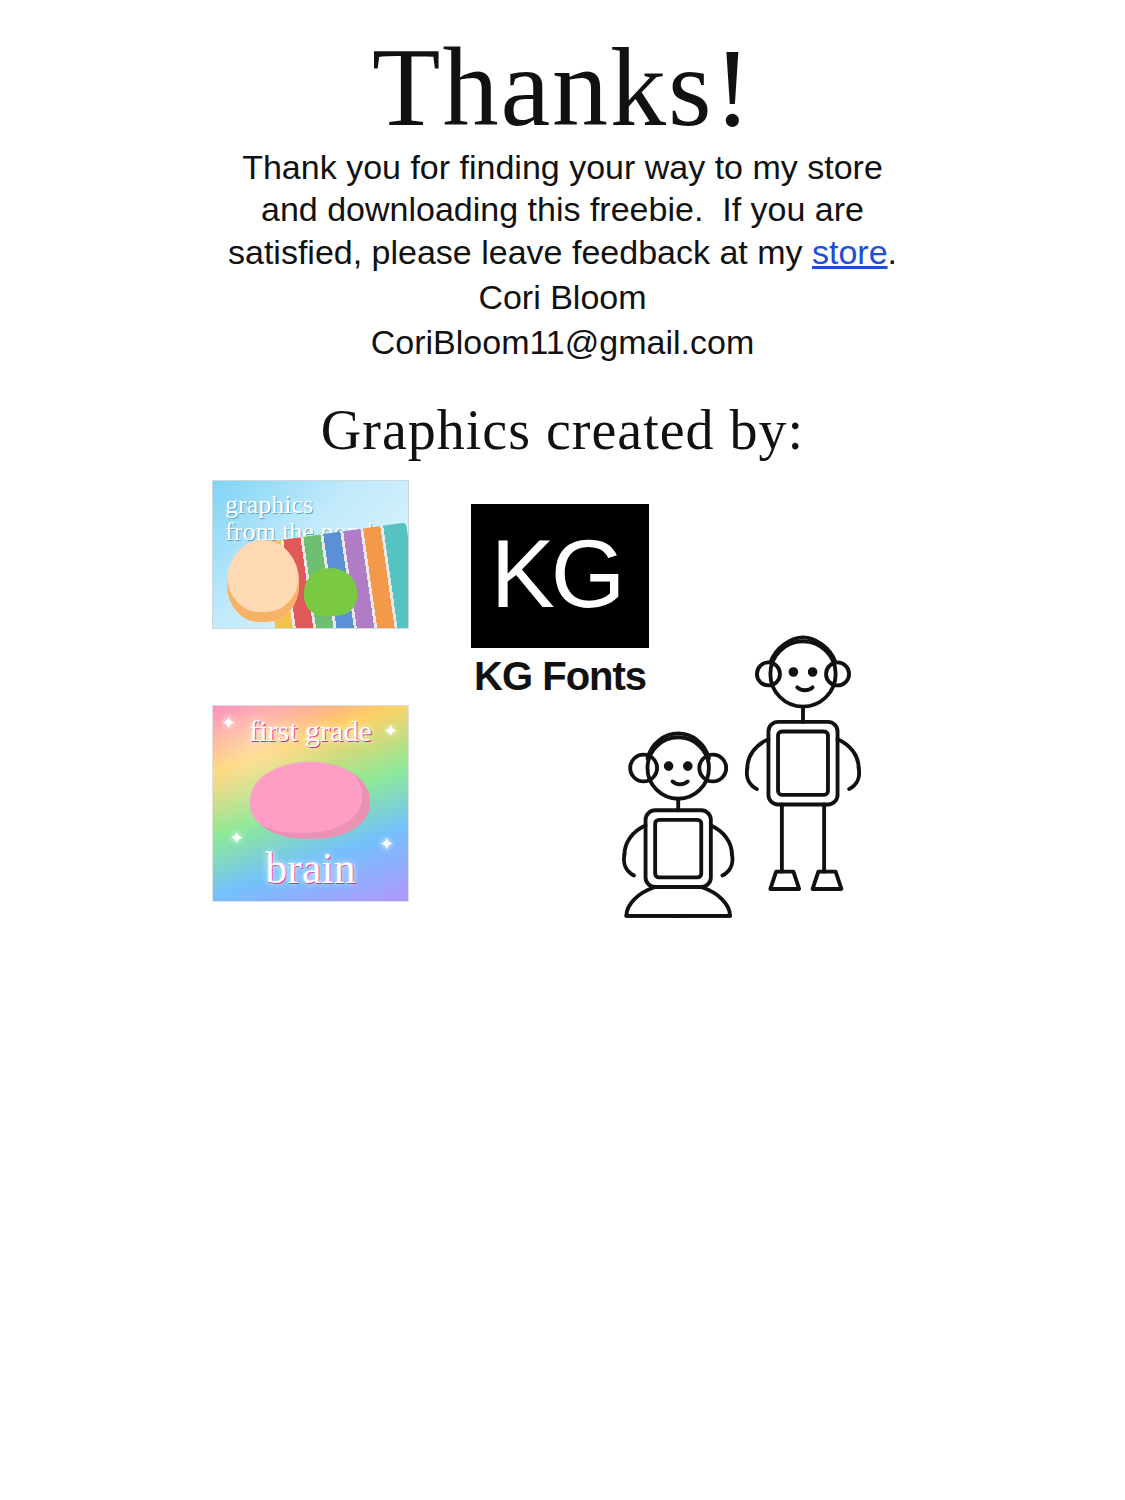Thanks!
Thank you for finding your way to my store and downloading this freebie. If you are satisfied, please leave feedback at my store.
Cori Bloom
CoriBloom11@gmail.com
Graphics created by:
graphics
from the pond
KG
KG Fonts
first grade
brain
✦ ✦ ✦ ✦